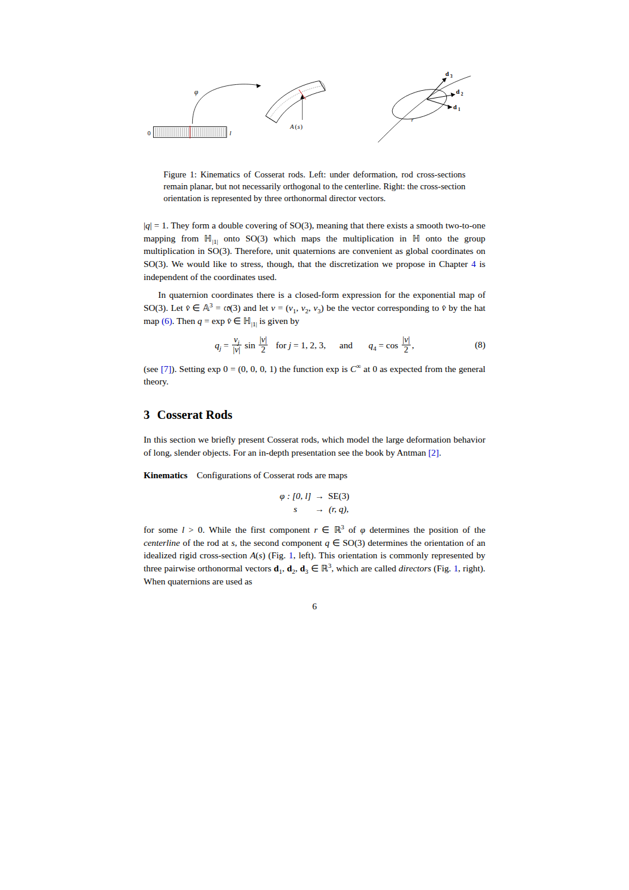0 l φ A ( s ) d 3 d 2 d 1 r
Figure 1: Kinematics of Cosserat rods. Left: under deformation, rod cross-sections remain planar, but not necessarily orthogonal to the centerline. Right: the cross-section orientation is represented by three orthonormal director vectors.
|q| = 1. They form a double covering of SO(3), meaning that there exists a smooth two-to-one mapping from ℍ|1| onto SO(3) which maps the multiplication in ℍ onto the group multiplication in SO(3). Therefore, unit quaternions are convenient as global coordinates on SO(3). We would like to stress, though, that the discretization we propose in Chapter 4 is independent of the coordinates used.
In quaternion coordinates there is a closed-form expression for the exponential map of SO(3). Let v̂ ∈ 𝔸3 = 𝔠𝔬(3) and let v = (v1, v2, v3) be the vector corresponding to v̂ by the hat map (6). Then q = exp v̂ ∈ ℍ|1| is given by
qj = vj|v| sin |v|2 for j = 1, 2, 3, and q4 = cos |v|2, (8)
(see [7]). Setting exp 0 = (0, 0, 0, 1) the function exp is C∞ at 0 as expected from the general theory.
3 Cosserat Rods
In this section we briefly present Cosserat rods, which model the large deformation behavior of long, slender objects. For an in-depth presentation see the book by Antman [2].
Kinematics Configurations of Cosserat rods are maps
| φ : [0, l ] | → | SE(3) |
| s | → | ( r , q ), |
for some l > 0. While the first component r ∈ ℝ3 of φ determines the position of the centerline of the rod at s, the second component q ∈ SO(3) determines the orientation of an idealized rigid cross-section A(s) (Fig. 1, left). This orientation is commonly represented by three pairwise orthonormal vectors d1, d2, d3 ∈ ℝ3, which are called directors (Fig. 1, right). When quaternions are used as
6